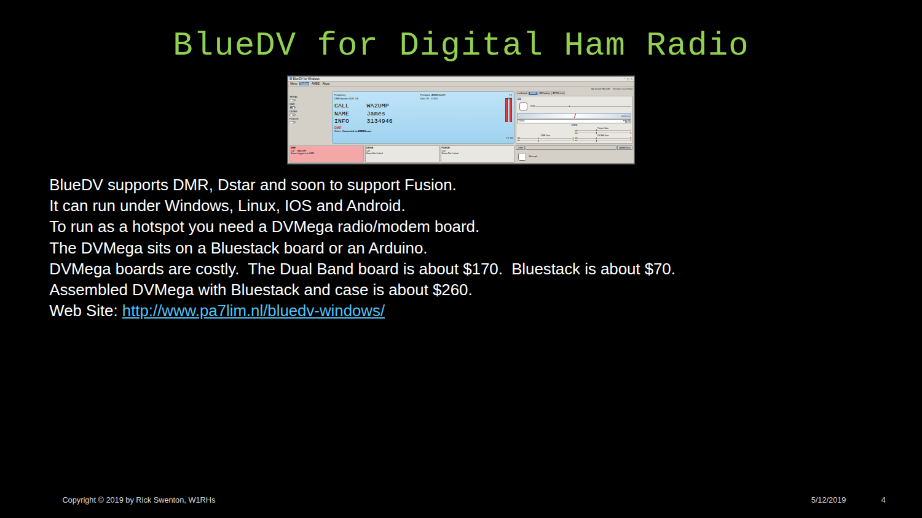BlueDV for Digital Ham Radio
BlueDV for Windows
−□×
Menu Update AMBE About
By David PA7LIM Version 1.0.0.9550
SERIAL
DMR
DSTAR
FUSION
Frequency DMR master 3108 US
Firmware AMBE3000R Dest TG 31630
TX
BER
CALL WA2UMP
NAME James
INFO 3134946
DMR
Status Connected to AMBEServer
TX RX
Lastheard AMBE BM lookup APRS chat
help
VOX
AMBE3000
31630▾
G
STEM
Fusion Gain
spk
5
mic
5
DMR Gain
spk
-5
mic
-5
DSTAR Gain
spk
-8
mic
-3
DMR
Call WA2UMP
Status Logged in to DMR
DSTAR
Call
Status Not Linked
FUSION
Call
Status Not Linked
DMR AMBE3000
Mute spk
BlueDV supports DMR, Dstar and soon to support Fusion.
It can run under Windows, Linux, IOS and Android.
To run as a hotspot you need a DVMega radio/modem board.
The DVMega sits on a Bluestack board or an Arduino.
DVMega boards are costly. The Dual Band board is about $170. Bluestack is about $70.
Assembled DVMega with Bluestack and case is about $260.
Web Site: http://www.pa7lim.nl/bluedv-windows/
Copyright © 2019 by Rick Swenton, W1RHs
5/12/2019 4